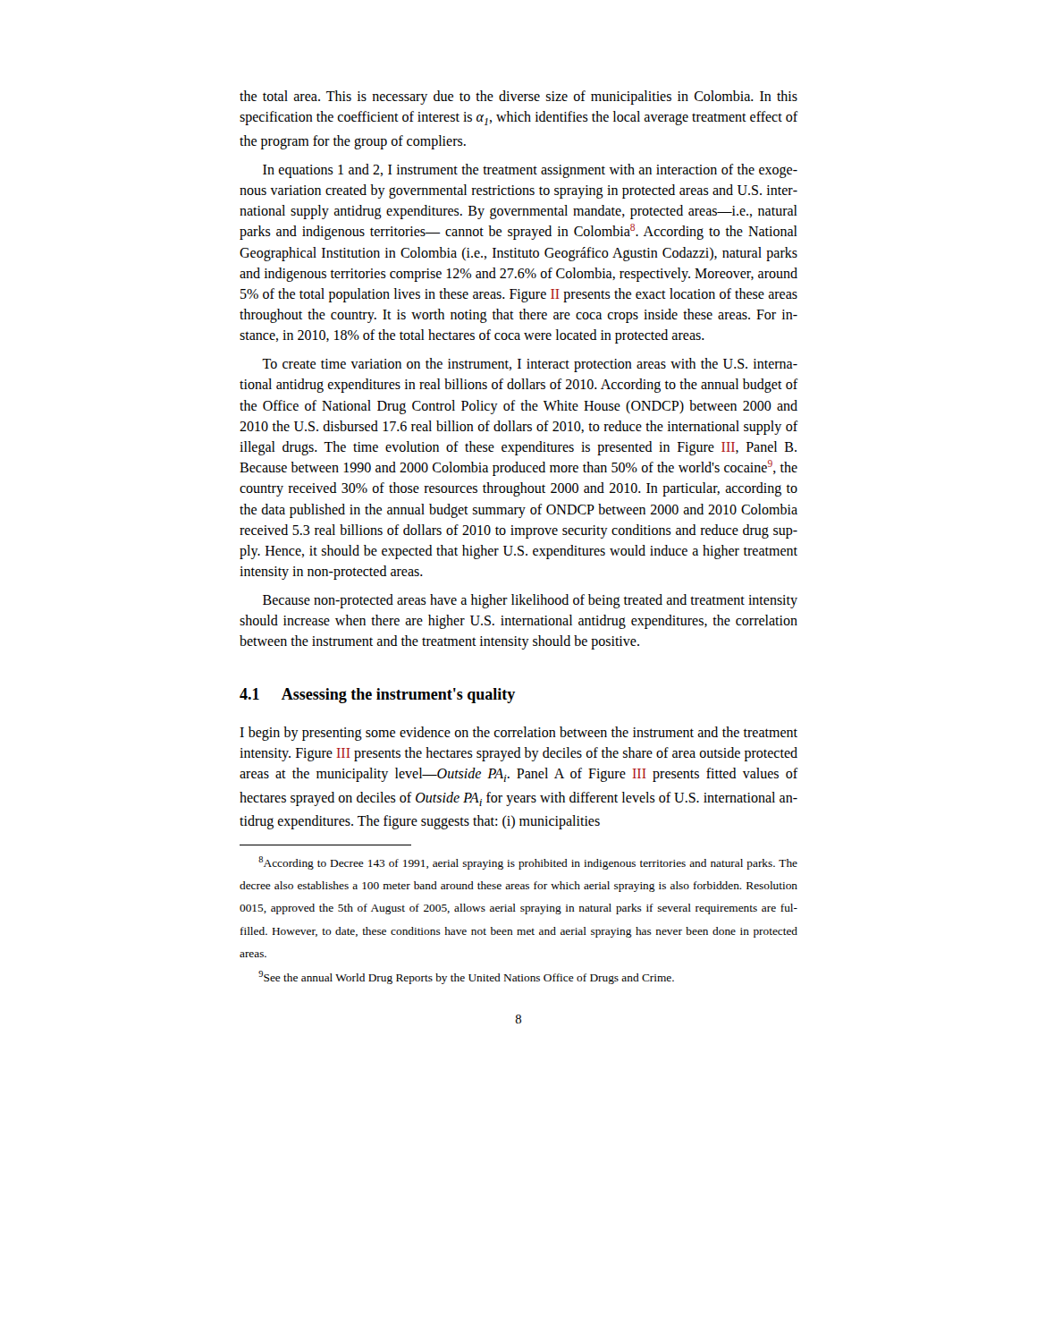the total area. This is necessary due to the diverse size of municipalities in Colombia. In this specification the coefficient of interest is α1, which identifies the local average treatment effect of the program for the group of compliers.
In equations 1 and 2, I instrument the treatment assignment with an interaction of the exogenous variation created by governmental restrictions to spraying in protected areas and U.S. international supply antidrug expenditures. By governmental mandate, protected areas—i.e., natural parks and indigenous territories— cannot be sprayed in Colombia8. According to the National Geographical Institution in Colombia (i.e., Instituto Geográfico Agustin Codazzi), natural parks and indigenous territories comprise 12% and 27.6% of Colombia, respectively. Moreover, around 5% of the total population lives in these areas. Figure II presents the exact location of these areas throughout the country. It is worth noting that there are coca crops inside these areas. For instance, in 2010, 18% of the total hectares of coca were located in protected areas.
To create time variation on the instrument, I interact protection areas with the U.S. international antidrug expenditures in real billions of dollars of 2010. According to the annual budget of the Office of National Drug Control Policy of the White House (ONDCP) between 2000 and 2010 the U.S. disbursed 17.6 real billion of dollars of 2010, to reduce the international supply of illegal drugs. The time evolution of these expenditures is presented in Figure III, Panel B. Because between 1990 and 2000 Colombia produced more than 50% of the world's cocaine9, the country received 30% of those resources throughout 2000 and 2010. In particular, according to the data published in the annual budget summary of ONDCP between 2000 and 2010 Colombia received 5.3 real billions of dollars of 2010 to improve security conditions and reduce drug supply. Hence, it should be expected that higher U.S. expenditures would induce a higher treatment intensity in non-protected areas.
Because non-protected areas have a higher likelihood of being treated and treatment intensity should increase when there are higher U.S. international antidrug expenditures, the correlation between the instrument and the treatment intensity should be positive.
4.1 Assessing the instrument's quality
I begin by presenting some evidence on the correlation between the instrument and the treatment intensity. Figure III presents the hectares sprayed by deciles of the share of area outside protected areas at the municipality level—Outside PAi. Panel A of Figure III presents fitted values of hectares sprayed on deciles of Outside PAi for years with different levels of U.S. international antidrug expenditures. The figure suggests that: (i) municipalities
8According to Decree 143 of 1991, aerial spraying is prohibited in indigenous territories and natural parks. The decree also establishes a 100 meter band around these areas for which aerial spraying is also forbidden. Resolution 0015, approved the 5th of August of 2005, allows aerial spraying in natural parks if several requirements are fulfilled. However, to date, these conditions have not been met and aerial spraying has never been done in protected areas.
9See the annual World Drug Reports by the United Nations Office of Drugs and Crime.
8